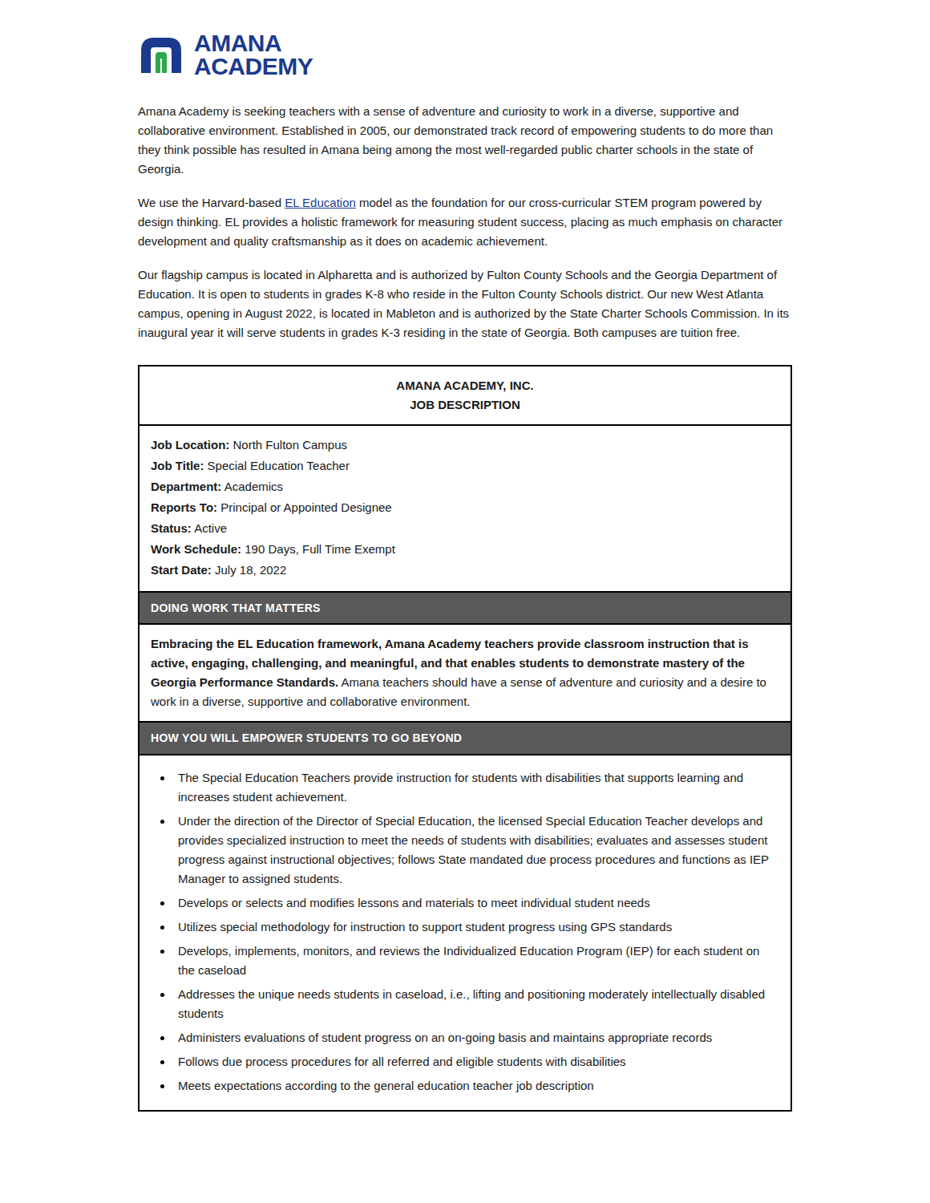AMANA
ACADEMY
Amana Academy is seeking teachers with a sense of adventure and curiosity to work in a diverse, supportive and collaborative environment. Established in 2005, our demonstrated track record of empowering students to do more than they think possible has resulted in Amana being among the most well-regarded public charter schools in the state of Georgia.
We use the Harvard-based EL Education model as the foundation for our cross-curricular STEM program powered by design thinking. EL provides a holistic framework for measuring student success, placing as much emphasis on character development and quality craftsmanship as it does on academic achievement.
Our flagship campus is located in Alpharetta and is authorized by Fulton County Schools and the Georgia Department of Education. It is open to students in grades K-8 who reside in the Fulton County Schools district. Our new West Atlanta campus, opening in August 2022, is located in Mableton and is authorized by the State Charter Schools Commission. In its inaugural year it will serve students in grades K-3 residing in the state of Georgia. Both campuses are tuition free.
| AMANA ACADEMY, INC. JOB DESCRIPTION |
| Job Location: North Fulton Campus Job Title: Special Education Teacher Department: Academics Reports To: Principal or Appointed Designee Status: Active Work Schedule: 190 Days, Full Time Exempt Start Date: July 18, 2022 |
| Doing Work That Matters |
| Embracing the EL Education framework, Amana Academy teachers provide classroom instruction that is active, engaging, challenging, and meaningful, and that enables students to demonstrate mastery of the Georgia Performance Standards. Amana teachers should have a sense of adventure and curiosity and a desire to work in a diverse, supportive and collaborative environment. |
| How You Will Empower Students To Go Beyond |
| The Special Education Teachers provide instruction for students with disabilities that supports learning and increases student achievement. Under the direction of the Director of Special Education, the licensed Special Education Teacher develops and provides specialized instruction to meet the needs of students with disabilities; evaluates and assesses student progress against instructional objectives; follows State mandated due process procedures and functions as IEP Manager to assigned students. Develops or selects and modifies lessons and materials to meet individual student needs Utilizes special methodology for instruction to support student progress using GPS standards Develops, implements, monitors, and reviews the Individualized Education Program (IEP) for each student on the caseload Addresses the unique needs students in caseload, i.e., lifting and positioning moderately intellectually disabled students Administers evaluations of student progress on an on-going basis and maintains appropriate records Follows due process procedures for all referred and eligible students with disabilities Meets expectations according to the general education teacher job description |